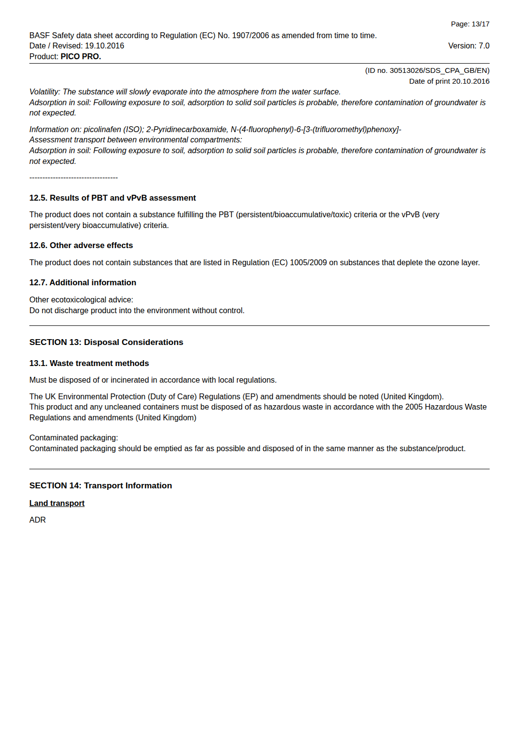Page: 13/17
BASF Safety data sheet according to Regulation (EC) No. 1907/2006 as amended from time to time.
Date / Revised: 19.10.2016 Version: 7.0
Product: PICO PRO.
(ID no. 30513026/SDS_CPA_GB/EN)
Date of print 20.10.2016
Volatility: The substance will slowly evaporate into the atmosphere from the water surface.
Adsorption in soil: Following exposure to soil, adsorption to solid soil particles is probable, therefore contamination of groundwater is not expected.
Information on: picolinafen (ISO); 2-Pyridinecarboxamide, N-(4-fluorophenyl)-6-[3-(trifluoromethyl)phenoxy]-
Assessment transport between environmental compartments:
Adsorption in soil: Following exposure to soil, adsorption to solid soil particles is probable, therefore contamination of groundwater is not expected.
----------------------------------
12.5. Results of PBT and vPvB assessment
The product does not contain a substance fulfilling the PBT (persistent/bioaccumulative/toxic) criteria or the vPvB (very persistent/very bioaccumulative) criteria.
12.6. Other adverse effects
The product does not contain substances that are listed in Regulation (EC) 1005/2009 on substances that deplete the ozone layer.
12.7. Additional information
Other ecotoxicological advice:
Do not discharge product into the environment without control.
SECTION 13: Disposal Considerations
13.1. Waste treatment methods
Must be disposed of or incinerated in accordance with local regulations.
The UK Environmental Protection (Duty of Care) Regulations (EP) and amendments should be noted (United Kingdom).
This product and any uncleaned containers must be disposed of as hazardous waste in accordance with the 2005 Hazardous Waste Regulations and amendments (United Kingdom)
Contaminated packaging:
Contaminated packaging should be emptied as far as possible and disposed of in the same manner as the substance/product.
SECTION 14: Transport Information
Land transport
ADR